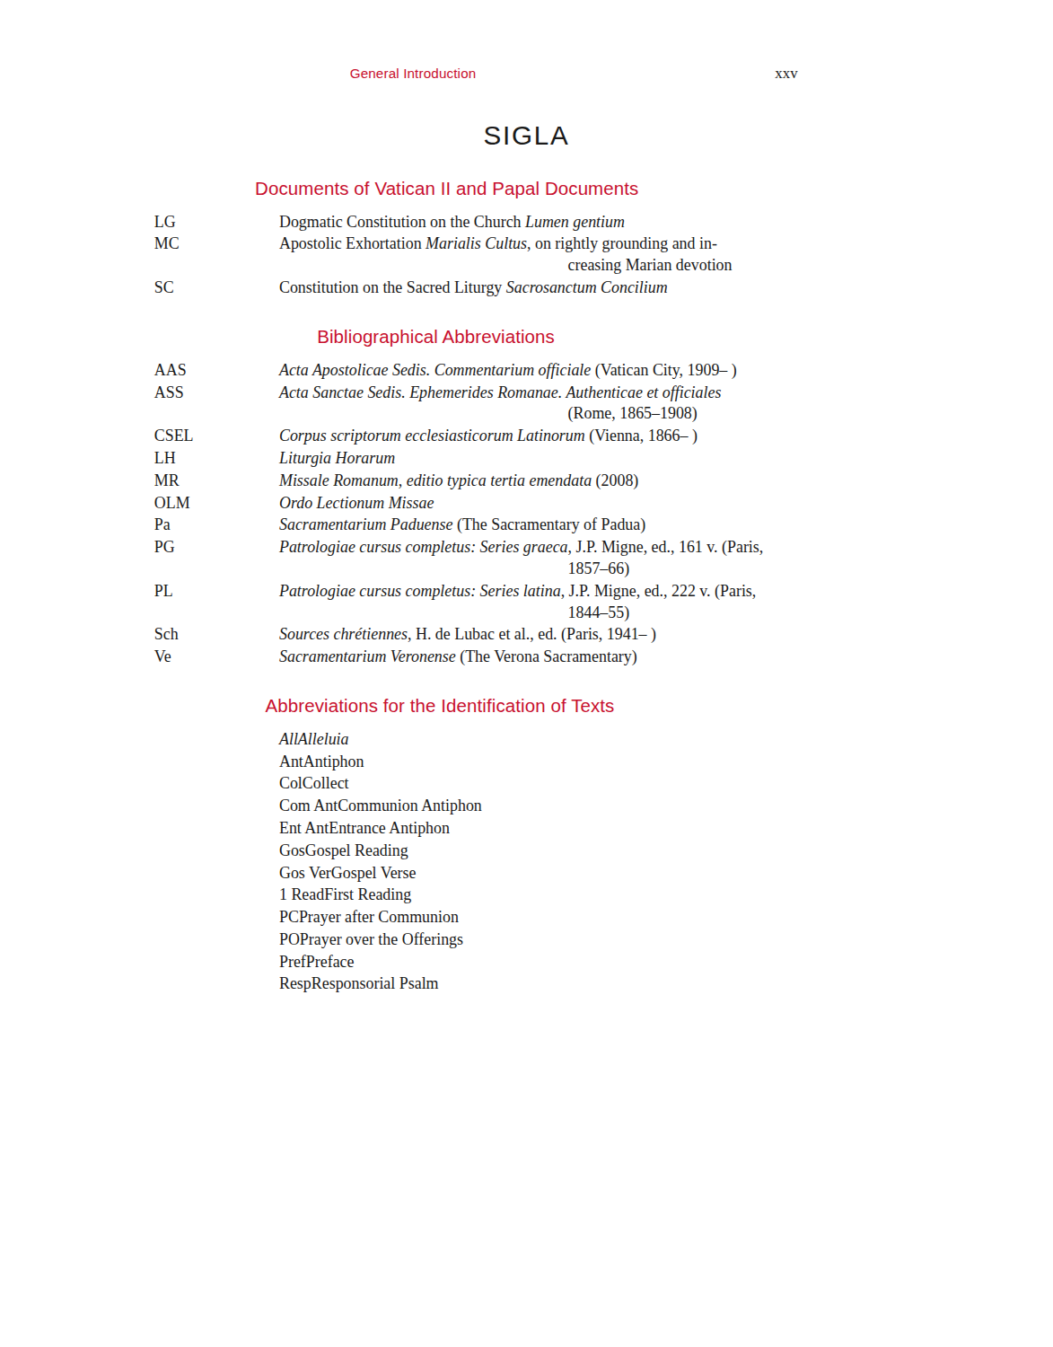General Introduction xxv
SIGLA
Documents of Vatican II and Papal Documents
LGDogmatic Constitution on the Church Lumen gentium
MCApostolic Exhortation Marialis Cultus, on rightly grounding and in-creasing Marian devotion
SCConstitution on the Sacred Liturgy Sacrosanctum Concilium
Bibliographical Abbreviations
AAS Acta Apostolicae Sedis. Commentarium officiale (Vatican City, 1909– )
ASS Acta Sanctae Sedis. Ephemerides Romanae. Authenticae et officiales(Rome, 1865–1908)
CSEL Corpus scriptorum ecclesiasticorum Latinorum (Vienna, 1866– )
LH Liturgia Horarum
MR Missale Romanum, editio typica tertia emendata (2008)
OLM Ordo Lectionum Missae
Pa Sacramentarium Paduense (The Sacramentary of Padua)
PG Patrologiae cursus completus: Series graeca, J.P. Migne, ed., 161 v. (Paris,1857–66)
PL Patrologiae cursus completus: Series latina, J.P. Migne, ed., 222 v. (Paris,1844–55)
Sch Sources chrétiennes, H. de Lubac et al., ed. (Paris, 1941– )
Ve Sacramentarium Veronense (The Verona Sacramentary)
Abbreviations for the Identification of Texts
All Alleluia
AntAntiphon
ColCollect
Com AntCommunion Antiphon
Ent AntEntrance Antiphon
GosGospel Reading
Gos VerGospel Verse
1 ReadFirst Reading
PCPrayer after Communion
POPrayer over the Offerings
PrefPreface
RespResponsorial Psalm